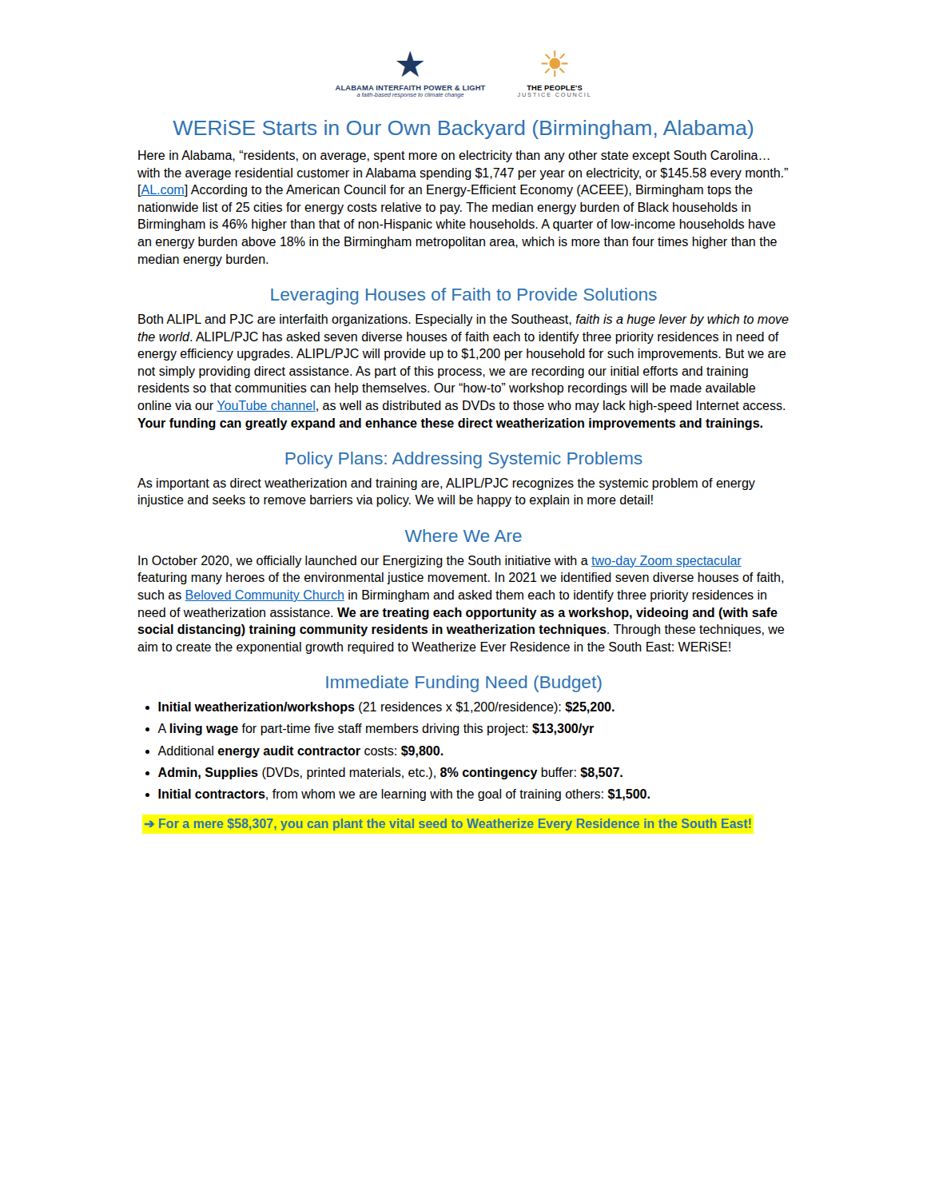★ ALABAMA INTERFAITH POWER & LIGHT a faith-based response to climate change
☀ THE PEOPLE'S JUSTICE COUNCIL
WERiSE Starts in Our Own Backyard (Birmingham, Alabama)
Here in Alabama, “residents, on average, spent more on electricity than any other state except South Carolina… with the average residential customer in Alabama spending $1,747 per year on electricity, or $145.58 every month.” [AL.com] According to the American Council for an Energy-Efficient Economy (ACEEE), Birmingham tops the nationwide list of 25 cities for energy costs relative to pay. The median energy burden of Black households in Birmingham is 46% higher than that of non-Hispanic white households. A quarter of low-income households have an energy burden above 18% in the Birmingham metropolitan area, which is more than four times higher than the median energy burden.
Leveraging Houses of Faith to Provide Solutions
Both ALIPL and PJC are interfaith organizations. Especially in the Southeast, faith is a huge lever by which to move the world. ALIPL/PJC has asked seven diverse houses of faith each to identify three priority residences in need of energy efficiency upgrades. ALIPL/PJC will provide up to $1,200 per household for such improvements. But we are not simply providing direct assistance. As part of this process, we are recording our initial efforts and training residents so that communities can help themselves. Our “how-to” workshop recordings will be made available online via our YouTube channel, as well as distributed as DVDs to those who may lack high-speed Internet access. Your funding can greatly expand and enhance these direct weatherization improvements and trainings.
Policy Plans: Addressing Systemic Problems
As important as direct weatherization and training are, ALIPL/PJC recognizes the systemic problem of energy injustice and seeks to remove barriers via policy. We will be happy to explain in more detail!
Where We Are
In October 2020, we officially launched our Energizing the South initiative with a two-day Zoom spectacular featuring many heroes of the environmental justice movement. In 2021 we identified seven diverse houses of faith, such as Beloved Community Church in Birmingham and asked them each to identify three priority residences in need of weatherization assistance. We are treating each opportunity as a workshop, videoing and (with safe social distancing) training community residents in weatherization techniques. Through these techniques, we aim to create the exponential growth required to Weatherize Ever Residence in the South East: WERiSE!
Immediate Funding Need (Budget)
Initial weatherization/workshops (21 residences x $1,200/residence): $25,200.
A living wage for part-time five staff members driving this project: $13,300/yr
Additional energy audit contractor costs: $9,800.
Admin, Supplies (DVDs, printed materials, etc.), 8% contingency buffer: $8,507.
Initial contractors, from whom we are learning with the goal of training others: $1,500.
➔ For a mere $58,307, you can plant the vital seed to Weatherize Every Residence in the South East!